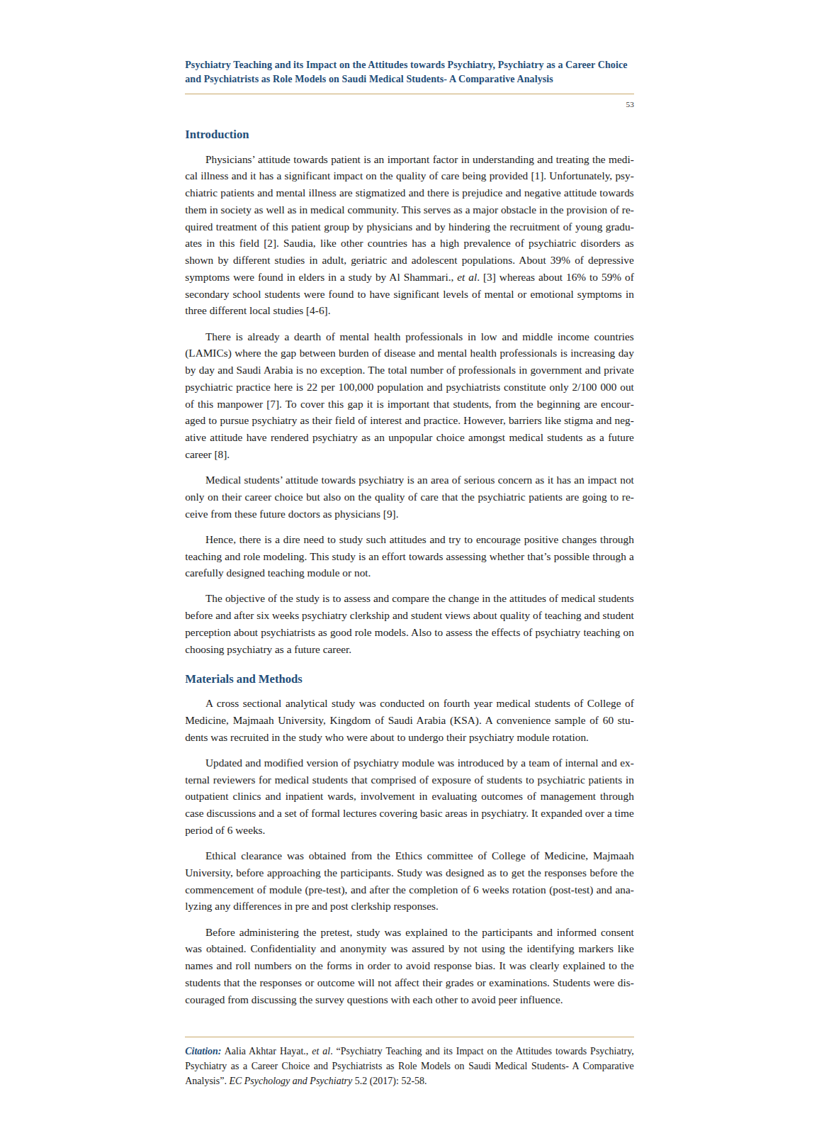Psychiatry Teaching and its Impact on the Attitudes towards Psychiatry, Psychiatry as a Career Choice and Psychiatrists as Role Models on Saudi Medical Students- A Comparative Analysis
53
Introduction
Physicians’ attitude towards patient is an important factor in understanding and treating the medical illness and it has a significant impact on the quality of care being provided [1]. Unfortunately, psychiatric patients and mental illness are stigmatized and there is prejudice and negative attitude towards them in society as well as in medical community. This serves as a major obstacle in the provision of required treatment of this patient group by physicians and by hindering the recruitment of young graduates in this field [2]. Saudia, like other countries has a high prevalence of psychiatric disorders as shown by different studies in adult, geriatric and adolescent populations. About 39% of depressive symptoms were found in elders in a study by Al Shammari., et al. [3] whereas about 16% to 59% of secondary school students were found to have significant levels of mental or emotional symptoms in three different local studies [4-6].
There is already a dearth of mental health professionals in low and middle income countries (LAMICs) where the gap between burden of disease and mental health professionals is increasing day by day and Saudi Arabia is no exception. The total number of professionals in government and private psychiatric practice here is 22 per 100,000 population and psychiatrists constitute only 2/100 000 out of this manpower [7]. To cover this gap it is important that students, from the beginning are encouraged to pursue psychiatry as their field of interest and practice. However, barriers like stigma and negative attitude have rendered psychiatry as an unpopular choice amongst medical students as a future career [8].
Medical students’ attitude towards psychiatry is an area of serious concern as it has an impact not only on their career choice but also on the quality of care that the psychiatric patients are going to receive from these future doctors as physicians [9].
Hence, there is a dire need to study such attitudes and try to encourage positive changes through teaching and role modeling. This study is an effort towards assessing whether that’s possible through a carefully designed teaching module or not.
The objective of the study is to assess and compare the change in the attitudes of medical students before and after six weeks psychiatry clerkship and student views about quality of teaching and student perception about psychiatrists as good role models. Also to assess the effects of psychiatry teaching on choosing psychiatry as a future career.
Materials and Methods
A cross sectional analytical study was conducted on fourth year medical students of College of Medicine, Majmaah University, Kingdom of Saudi Arabia (KSA). A convenience sample of 60 students was recruited in the study who were about to undergo their psychiatry module rotation.
Updated and modified version of psychiatry module was introduced by a team of internal and external reviewers for medical students that comprised of exposure of students to psychiatric patients in outpatient clinics and inpatient wards, involvement in evaluating outcomes of management through case discussions and a set of formal lectures covering basic areas in psychiatry. It expanded over a time period of 6 weeks.
Ethical clearance was obtained from the Ethics committee of College of Medicine, Majmaah University, before approaching the participants. Study was designed as to get the responses before the commencement of module (pre-test), and after the completion of 6 weeks rotation (post-test) and analyzing any differences in pre and post clerkship responses.
Before administering the pretest, study was explained to the participants and informed consent was obtained. Confidentiality and anonymity was assured by not using the identifying markers like names and roll numbers on the forms in order to avoid response bias. It was clearly explained to the students that the responses or outcome will not affect their grades or examinations. Students were discouraged from discussing the survey questions with each other to avoid peer influence.
Citation: Aalia Akhtar Hayat., et al. “Psychiatry Teaching and its Impact on the Attitudes towards Psychiatry, Psychiatry as a Career Choice and Psychiatrists as Role Models on Saudi Medical Students- A Comparative Analysis”. EC Psychology and Psychiatry 5.2 (2017): 52-58.